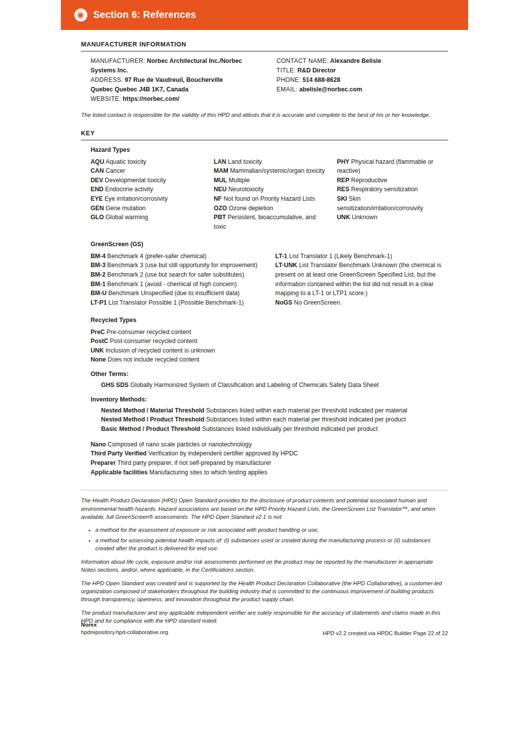◉
Section 6: References
MANUFACTURER INFORMATION
MANUFACTURER: Norbec Architectural Inc./Norbec Systems Inc.
ADDRESS: 97 Rue de Vaudreuil, Boucherville
Quebec Quebec J4B 1K7, Canada
WEBSITE: https://norbec.com/
CONTACT NAME: Alexandre Belisle
TITLE: R&D Director
PHONE: 514 688-8628
EMAIL: abelisle@norbec.com
The listed contact is responsible for the validity of this HPD and attests that it is accurate and complete to the best of his or her knowledge.
KEY
Hazard Types
AQU Aquatic toxicity
CAN Cancer
DEV Developmental toxicity
END Endocrine activity
EYE Eye irritation/corrosivity
GEN Gene mutation
GLO Global warming
LAN Land toxicity
MAM Mammalian/systemic/organ toxicity
MUL Multiple
NEU Neurotoxicity
NF Not found on Priority Hazard Lists
OZO Ozone depletion
PBT Persistent, bioaccumulative, and toxic
PHY Physical hazard (flammable or reactive)
REP Reproductive
RES Respiratory sensitization
SKI Skin sensitization/irritation/corrosivity
UNK Unknown
GreenScreen (GS)
BM-4 Benchmark 4 (prefer-safer chemical)
BM-3 Benchmark 3 (use but still opportunity for improvement)
BM-2 Benchmark 2 (use but search for safer substitutes)
BM-1 Benchmark 1 (avoid - chemical of high concern)
BM-U Benchmark Unspecified (due to insufficient data)
LT-P1 List Translator Possible 1 (Possible Benchmark-1)
LT-1 List Translator 1 (Likely Benchmark-1)
LT-UNK List Translator Benchmark Unknown (the chemical is present on at least one GreenScreen Specified List, but the information contained within the list did not result in a clear mapping to a LT-1 or LTP1 score.)
NoGS No GreenScreen.
Recycled Types
PreC Pre-consumer recycled content
PostC Post-consumer recycled content
UNK Inclusion of recycled content is unknown
None Does not include recycled content
Other Terms:
GHS SDS Globally Harmonized System of Classification and Labeling of Chemicals Safety Data Sheet
Inventory Methods:
Nested Method / Material Threshold Substances listed within each material per threshold indicated per material
Nested Method / Product Threshold Substances listed within each material per threshold indicated per product
Basic Method / Product Threshold Substances listed individually per threshold indicated per product
Nano Composed of nano scale particles or nanotechnology
Third Party Verified Verification by independent certifier approved by HPDC
Preparer Third party preparer, if not self-prepared by manufacturer
Applicable facilities Manufacturing sites to which testing applies
The Health Product Declaration (HPD) Open Standard provides for the disclosure of product contents and potential associated human and environmental health hazards. Hazard associations are based on the HPD Priority Hazard Lists, the GreenScreen List Translator™, and when available, full GreenScreen® assessments. The HPD Open Standard v2.1 is not:
a method for the assessment of exposure or risk associated with product handling or use,
a method for assessing potential health impacts of: (i) substances used or created during the manufacturing process or (ii) substances created after the product is delivered for end use.
Information about life cycle, exposure and/or risk assessments performed on the product may be reported by the manufacturer in appropriate Notes sections, and/or, where applicable, in the Certifications section.
The HPD Open Standard was created and is supported by the Health Product Declaration Collaborative (the HPD Collaborative), a customer-led organization composed of stakeholders throughout the building industry that is committed to the continuous improvement of building products through transparency, openness, and innovation throughout the product supply chain.
The product manufacturer and any applicable independent verifier are solely responsible for the accuracy of statements and claims made in this HPD and for compliance with the HPD standard noted.
Norex
hpdrepository.hpd-collaborative.org
HPD v2.2 created via HPDC Builder Page 22 of 22